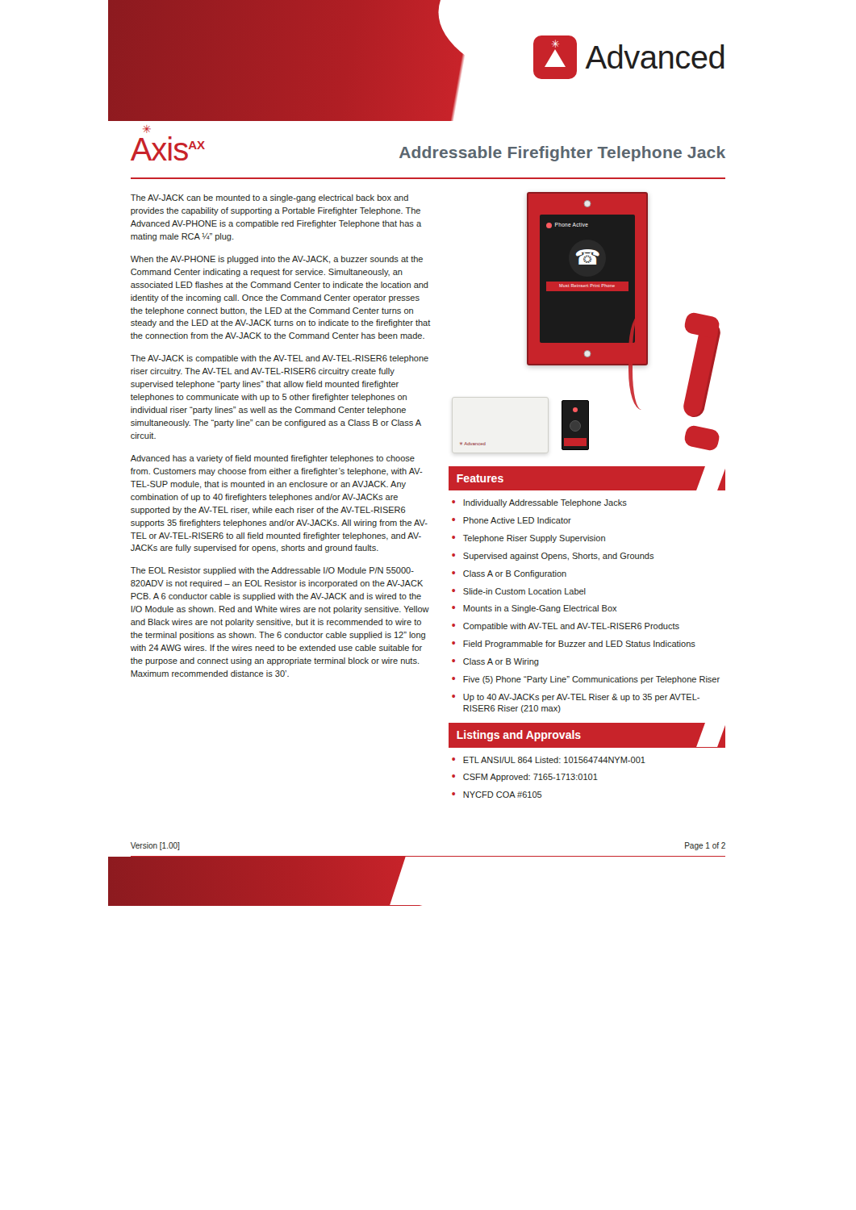Advanced
✳AxisAX
Addressable Firefighter Telephone Jack
The AV-JACK can be mounted to a single-gang electrical back box and provides the capability of supporting a Portable Firefighter Telephone. The Advanced AV-PHONE is a compatible red Firefighter Telephone that has a mating male RCA ¼” plug.
When the AV-PHONE is plugged into the AV-JACK, a buzzer sounds at the Command Center indicating a request for service. Simultaneously, an associated LED flashes at the Command Center to indicate the location and identity of the incoming call. Once the Command Center operator presses the telephone connect button, the LED at the Command Center turns on steady and the LED at the AV-JACK turns on to indicate to the firefighter that the connection from the AV-JACK to the Command Center has been made.
The AV-JACK is compatible with the AV-TEL and AV-TEL-RISER6 telephone riser circuitry. The AV-TEL and AV-TEL-RISER6 circuitry create fully supervised telephone “party lines” that allow field mounted firefighter telephones to communicate with up to 5 other firefighter telephones on individual riser “party lines” as well as the Command Center telephone simultaneously. The “party line” can be configured as a Class B or Class A circuit.
Advanced has a variety of field mounted firefighter telephones to choose from. Customers may choose from either a firefighter’s telephone, with AV-TEL-SUP module, that is mounted in an enclosure or an AVJACK. Any combination of up to 40 firefighters telephones and/or AV-JACKs are supported by the AV-TEL riser, while each riser of the AV-TEL-RISER6 supports 35 firefighters telephones and/or AV-JACKs. All wiring from the AV-TEL or AV-TEL-RISER6 to all field mounted firefighter telephones, and AV-JACKs are fully supervised for opens, shorts and ground faults.
The EOL Resistor supplied with the Addressable I/O Module P/N 55000- 820ADV is not required – an EOL Resistor is incorporated on the AV-JACK PCB. A 6 conductor cable is supplied with the AV-JACK and is wired to the I/O Module as shown. Red and White wires are not polarity sensitive. Yellow and Black wires are not polarity sensitive, but it is recommended to wire to the terminal positions as shown. The 6 conductor cable supplied is 12” long with 24 AWG wires. If the wires need to be extended use cable suitable for the purpose and connect using an appropriate terminal block or wire nuts. Maximum recommended distance is 30’.
Phone Active
Must Reinsert Print Phone
✳ Advanced
Features
Individually Addressable Telephone Jacks
Phone Active LED Indicator
Telephone Riser Supply Supervision
Supervised against Opens, Shorts, and Grounds
Class A or B Configuration
Slide-in Custom Location Label
Mounts in a Single-Gang Electrical Box
Compatible with AV-TEL and AV-TEL-RISER6 Products
Field Programmable for Buzzer and LED Status Indications
Class A or B Wiring
Five (5) Phone “Party Line” Communications per Telephone Riser
Up to 40 AV-JACKs per AV-TEL Riser & up to 35 per AVTEL-RISER6 Riser (210 max)
Listings and Approvals
ETL ANSI/UL 864 Listed: 101564744NYM-001
CSFM Approved: 7165-1713:0101
NYCFD COA #6105
Version [1.00] Page 1 of 2